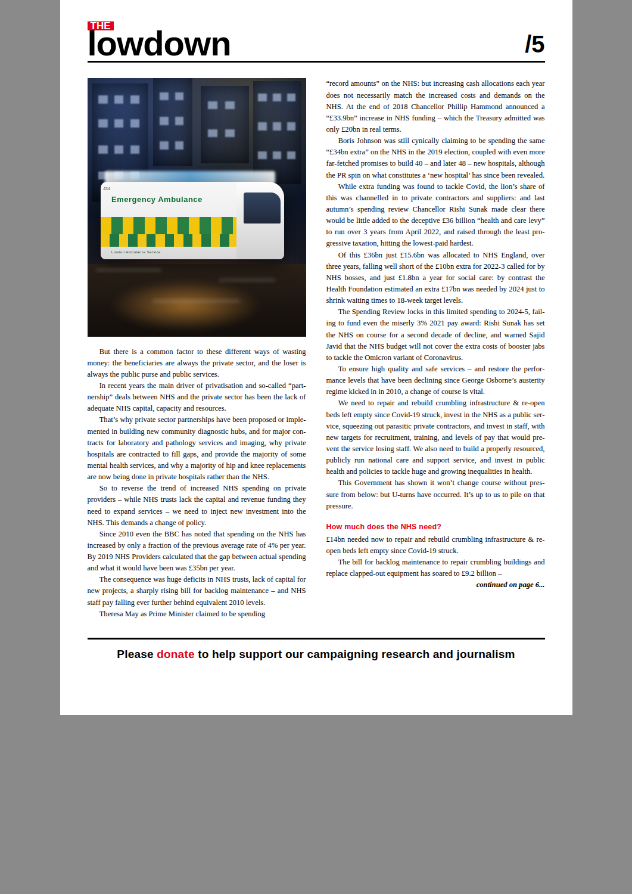THE lowdown
/5
434
Emergency Ambulance
London Ambulance Service
But there is a common factor to these different ways of wasting money: the beneficiaries are always the private sector, and the loser is always the public purse and public services.
In recent years the main driver of privatisation and so-called “partnership” deals between NHS and the private sector has been the lack of adequate NHS capital, capacity and resources.
That’s why private sector partnerships have been proposed or implemented in building new community diagnostic hubs, and for major contracts for laboratory and pathology services and imaging, why private hospitals are contracted to fill gaps, and provide the majority of some mental health services, and why a majority of hip and knee replacements are now being done in private hospitals rather than the NHS.
So to reverse the trend of increased NHS spending on private providers – while NHS trusts lack the capital and revenue funding they need to expand services – we need to inject new investment into the NHS. This demands a change of policy.
Since 2010 even the BBC has noted that spending on the NHS has increased by only a fraction of the previous average rate of 4% per year. By 2019 NHS Providers calculated that the gap between actual spending and what it would have been was £35bn per year.
The consequence was huge deficits in NHS trusts, lack of capital for new projects, a sharply rising bill for backlog maintenance – and NHS staff pay falling ever further behind equivalent 2010 levels.
Theresa May as Prime Minister claimed to be spending
“record amounts” on the NHS: but increasing cash allocations each year does not necessarily match the increased costs and demands on the NHS. At the end of 2018 Chancellor Phillip Hammond announced a “£33.9bn” increase in NHS funding – which the Treasury admitted was only £20bn in real terms.
Boris Johnson was still cynically claiming to be spending the same “£34bn extra” on the NHS in the 2019 election, coupled with even more far-fetched promises to build 40 – and later 48 – new hospitals, although the PR spin on what constitutes a ‘new hospital’ has since been revealed.
While extra funding was found to tackle Covid, the lion’s share of this was channelled in to private contractors and suppliers: and last autumn’s spending review Chancellor Rishi Sunak made clear there would be little added to the deceptive £36 billion “health and care levy” to run over 3 years from April 2022, and raised through the least progressive taxation, hitting the lowest-paid hardest.
Of this £36bn just £15.6bn was allocated to NHS England, over three years, falling well short of the £10bn extra for 2022-3 called for by NHS bosses, and just £1.8bn a year for social care: by contrast the Health Foundation estimated an extra £17bn was needed by 2024 just to shrink waiting times to 18-week target levels.
The Spending Review locks in this limited spending to 2024-5, failing to fund even the miserly 3% 2021 pay award: Rishi Sunak has set the NHS on course for a second decade of decline, and warned Sajid Javid that the NHS budget will not cover the extra costs of booster jabs to tackle the Omicron variant of Coronavirus.
To ensure high quality and safe services – and restore the performance levels that have been declining since George Osborne’s austerity regime kicked in in 2010, a change of course is vital.
We need to repair and rebuild crumbling infrastructure & re-open beds left empty since Covid-19 struck, invest in the NHS as a public service, squeezing out parasitic private contractors, and invest in staff, with new targets for recruitment, training, and levels of pay that would prevent the service losing staff. We also need to build a properly resourced, publicly run national care and support service, and invest in public health and policies to tackle huge and growing inequalities in health.
This Government has shown it won’t change course without pressure from below: but U-turns have occurred. It’s up to us to pile on that pressure.
How much does the NHS need?
£14bn needed now to repair and rebuild crumbling infrastructure & reopen beds left empty since Covid-19 struck.
The bill for backlog maintenance to repair crumbling buildings and replace clapped-out equipment has soared to £9.2 billion –
continued on page 6...
Please donate to help support our campaigning research and journalism